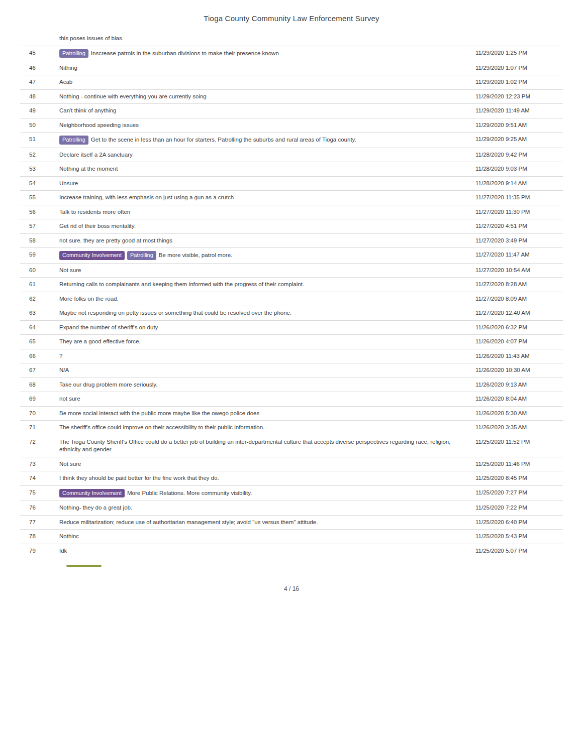Tioga County Community Law Enforcement Survey
| | this poses issues of bias. |
| 45 | Patrolling Inscrease patrols in the suburban divisions to make their presence known | 11/29/2020 1:25 PM |
| 46 | Nithing | 11/29/2020 1:07 PM |
| 47 | Acab | 11/29/2020 1:02 PM |
| 48 | Nothing - continue with everything you are currently soing | 11/29/2020 12:23 PM |
| 49 | Can't think of anything | 11/29/2020 11:49 AM |
| 50 | Neighborhood speeding issues | 11/29/2020 9:51 AM |
| 51 | Patrolling Get to the scene in less than an hour for starters. Patrolling the suburbs and rural areas of Tioga county. | 11/29/2020 9:25 AM |
| 52 | Declare itself a 2A sanctuary | 11/28/2020 9:42 PM |
| 53 | Nothing at the moment | 11/28/2020 9:03 PM |
| 54 | Unsure | 11/28/2020 9:14 AM |
| 55 | Increase training, with less emphasis on just using a gun as a crutch | 11/27/2020 11:35 PM |
| 56 | Talk to residents more often | 11/27/2020 11:30 PM |
| 57 | Get rid of their boss mentality. | 11/27/2020 4:51 PM |
| 58 | not sure. they are pretty good at most things | 11/27/2020 3:49 PM |
| 59 | Community Involvement Patrolling Be more visible, patrol more. | 11/27/2020 11:47 AM |
| 60 | Not sure | 11/27/2020 10:54 AM |
| 61 | Returning calls to complainants and keeping them informed with the progress of their complaint. | 11/27/2020 8:28 AM |
| 62 | More folks on the road. | 11/27/2020 8:09 AM |
| 63 | Maybe not responding on petty issues or something that could be resolved over the phone. | 11/27/2020 12:40 AM |
| 64 | Expand the number of sheriff's on duty | 11/26/2020 6:32 PM |
| 65 | They are a good effective force. | 11/26/2020 4:07 PM |
| 66 | ? | 11/26/2020 11:43 AM |
| 67 | N/A | 11/26/2020 10:30 AM |
| 68 | Take our drug problem more seriously. | 11/26/2020 9:13 AM |
| 69 | not sure | 11/26/2020 8:04 AM |
| 70 | Be more social interact with the public more maybe like the owego police does | 11/26/2020 5:30 AM |
| 71 | The sheriff's office could improve on their accessibility to their public information. | 11/26/2020 3:35 AM |
| 72 | The Tioga County Sheriff's Office could do a better job of building an inter-departmental culture that accepts diverse perspectives regarding race, religion, ethnicity and gender. | 11/25/2020 11:52 PM |
| 73 | Not sure | 11/25/2020 11:46 PM |
| 74 | I think they should be paid better for the fine work that they do. | 11/25/2020 8:45 PM |
| 75 | Community Involvement More Public Relations. More community visibility. | 11/25/2020 7:27 PM |
| 76 | Nothing- they do a great job. | 11/25/2020 7:22 PM |
| 77 | Reduce militarization; reduce use of authoritarian management style; avoid "us versus them" attitude. | 11/25/2020 6:40 PM |
| 78 | Nothinc | 11/25/2020 5:43 PM |
| 79 | Idk | 11/25/2020 5:07 PM |
4 / 16